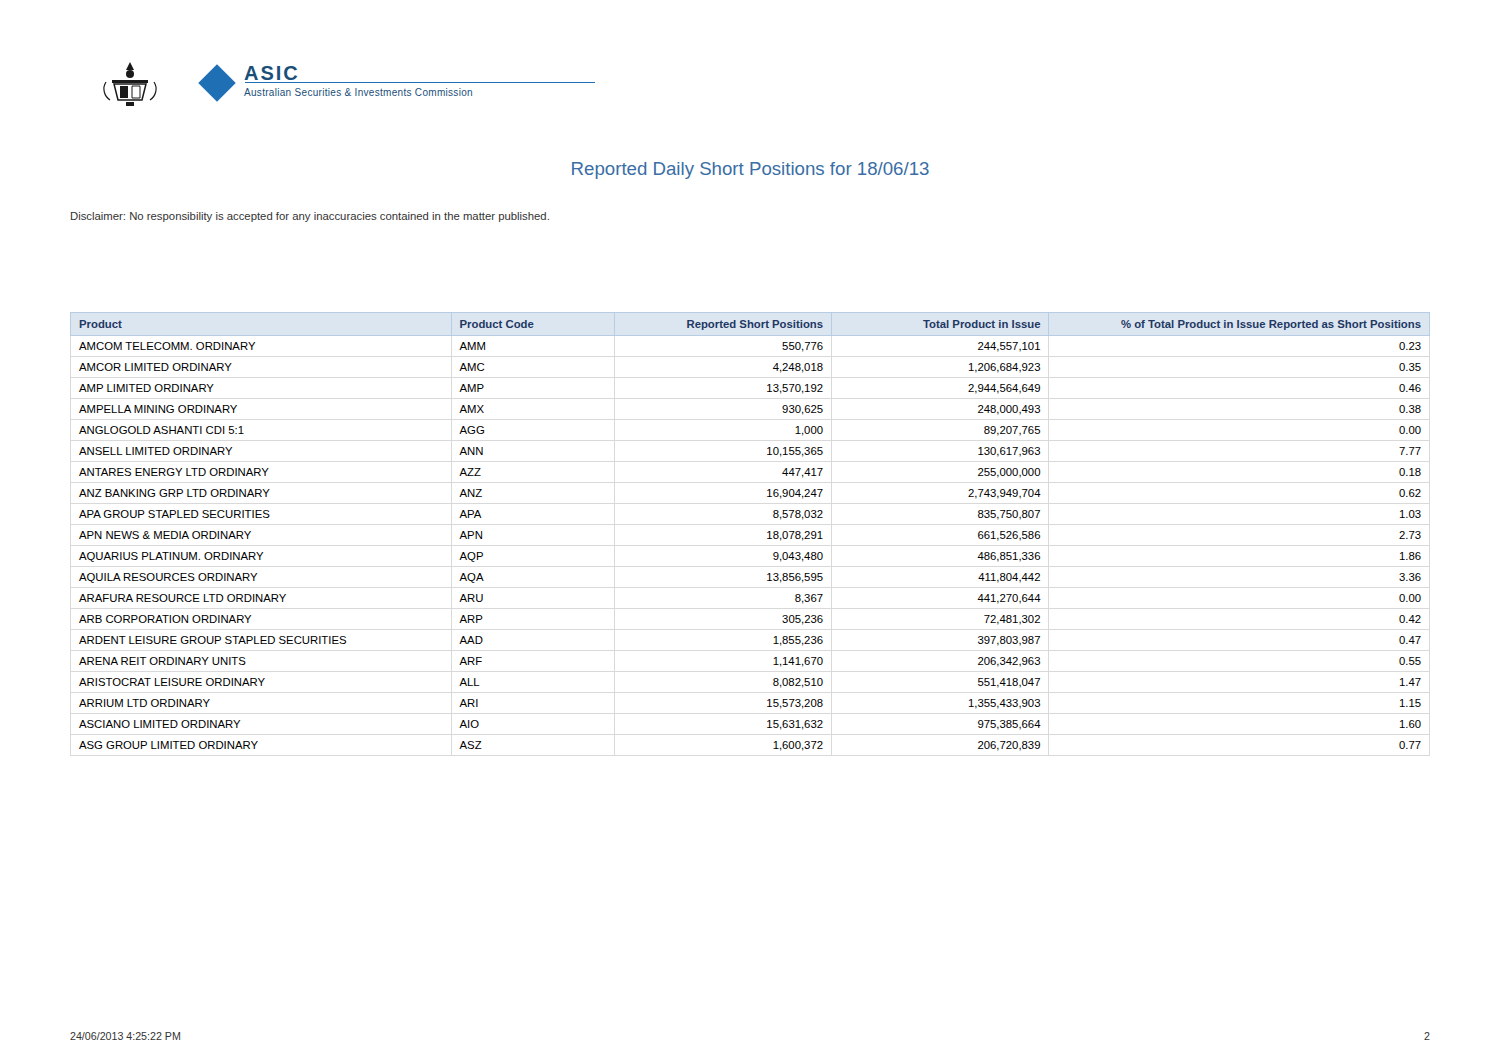ASIC
Australian Securities & Investments Commission
Reported Daily Short Positions for 18/06/13
Disclaimer: No responsibility is accepted for any inaccuracies contained in the matter published.
| Product | Product Code | Reported Short Positions | Total Product in Issue | % of Total Product in Issue Reported as Short Positions |
| --- | --- | --- | --- | --- |
| AMCOM TELECOMM. ORDINARY | AMM | 550,776 | 244,557,101 | 0.23 |
| AMCOR LIMITED ORDINARY | AMC | 4,248,018 | 1,206,684,923 | 0.35 |
| AMP LIMITED ORDINARY | AMP | 13,570,192 | 2,944,564,649 | 0.46 |
| AMPELLA MINING ORDINARY | AMX | 930,625 | 248,000,493 | 0.38 |
| ANGLOGOLD ASHANTI CDI 5:1 | AGG | 1,000 | 89,207,765 | 0.00 |
| ANSELL LIMITED ORDINARY | ANN | 10,155,365 | 130,617,963 | 7.77 |
| ANTARES ENERGY LTD ORDINARY | AZZ | 447,417 | 255,000,000 | 0.18 |
| ANZ BANKING GRP LTD ORDINARY | ANZ | 16,904,247 | 2,743,949,704 | 0.62 |
| APA GROUP STAPLED SECURITIES | APA | 8,578,032 | 835,750,807 | 1.03 |
| APN NEWS & MEDIA ORDINARY | APN | 18,078,291 | 661,526,586 | 2.73 |
| AQUARIUS PLATINUM. ORDINARY | AQP | 9,043,480 | 486,851,336 | 1.86 |
| AQUILA RESOURCES ORDINARY | AQA | 13,856,595 | 411,804,442 | 3.36 |
| ARAFURA RESOURCE LTD ORDINARY | ARU | 8,367 | 441,270,644 | 0.00 |
| ARB CORPORATION ORDINARY | ARP | 305,236 | 72,481,302 | 0.42 |
| ARDENT LEISURE GROUP STAPLED SECURITIES | AAD | 1,855,236 | 397,803,987 | 0.47 |
| ARENA REIT ORDINARY UNITS | ARF | 1,141,670 | 206,342,963 | 0.55 |
| ARISTOCRAT LEISURE ORDINARY | ALL | 8,082,510 | 551,418,047 | 1.47 |
| ARRIUM LTD ORDINARY | ARI | 15,573,208 | 1,355,433,903 | 1.15 |
| ASCIANO LIMITED ORDINARY | AIO | 15,631,632 | 975,385,664 | 1.60 |
| ASG GROUP LIMITED ORDINARY | ASZ | 1,600,372 | 206,720,839 | 0.77 |
24/06/2013 4:25:22 PM 2